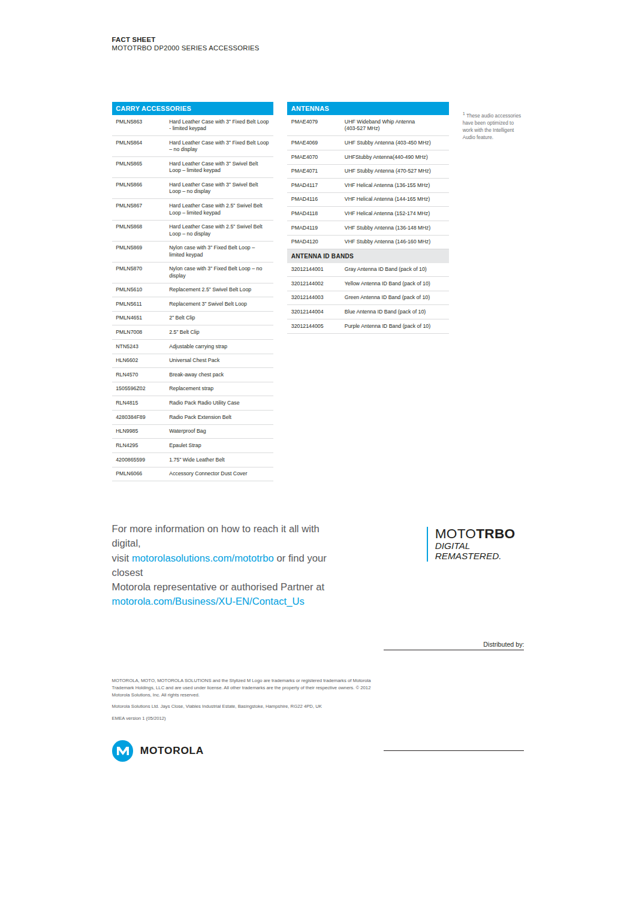FACT SHEET
MOTOTRBO DP2000 SERIES ACCESSORIES
| Carry Accessories |
| --- |
| PMLN5863 | Hard Leather Case with 3” Fixed Belt Loop - limited keypad |
| PMLN5864 | Hard Leather Case with 3” Fixed Belt Loop – no display |
| PMLN5865 | Hard Leather Case with 3” Swivel Belt Loop – limited keypad |
| PMLN5866 | Hard Leather Case with 3” Swivel Belt Loop – no display |
| PMLN5867 | Hard Leather Case with 2.5” Swivel Belt Loop – limited keypad |
| PMLN5868 | Hard Leather Case with 2.5” Swivel Belt Loop – no display |
| PMLN5869 | Nylon case with 3” Fixed Belt Loop – limited keypad |
| PMLN5870 | Nylon case with 3” Fixed Belt Loop – no display |
| PMLN5610 | Replacement 2.5” Swivel Belt Loop |
| PMLN5611 | Replacement 3” Swivel Belt Loop |
| PMLN4651 | 2” Belt Clip |
| PMLN7008 | 2.5” Belt Clip |
| NTN5243 | Adjustable carrying strap |
| HLN6602 | Universal Chest Pack |
| RLN4570 | Break-away chest pack |
| 1505596Z02 | Replacement strap |
| RLN4815 | Radio Pack Radio Utility Case |
| 4280384F89 | Radio Pack Extension Belt |
| HLN9985 | Waterproof Bag |
| RLN4295 | Epaulet Strap |
| 4200865599 | 1.75” Wide Leather Belt |
| PMLN6066 | Accessory Connector Dust Cover |
| Antennas |
| --- |
| PMAE4079 | UHF Wideband Whip Antenna (403-527 MHz) |
| PMAE4069 | UHF Stubby Antenna (403-450 MHz) |
| PMAE4070 | UHFStubby Antenna(440-490 MHz) |
| PMAE4071 | UHF Stubby Antenna (470-527 MHz) |
| PMAD4117 | VHF Helical Antenna (136-155 MHz) |
| PMAD4116 | VHF Helical Antenna (144-165 MHz) |
| PMAD4118 | VHF Helical Antenna (152-174 MHz) |
| PMAD4119 | VHF Stubby Antenna (136-148 MHz) |
| PMAD4120 | VHF Stubby Antenna (146-160 MHz) |
| Antenna ID Bands |
| 32012144001 | Gray Antenna ID Band (pack of 10) |
| 32012144002 | Yellow Antenna ID Band (pack of 10) |
| 32012144003 | Green Antenna ID Band (pack of 10) |
| 32012144004 | Blue Antenna ID Band (pack of 10) |
| 32012144005 | Purple Antenna ID Band (pack of 10) |
1 These audio accessories have been optimized to work with the Intelligent Audio feature.
For more information on how to reach it all with digital,
visit motorolasolutions.com/mototrbo or find your closest
Motorola representative or authorised Partner at
motorola.com/Business/XU-EN/Contact_Us
MOTO TRBO
DIGITAL
REMASTERED.
Distributed by:
MOTOROLA, MOTO, MOTOROLA SOLUTIONS and the Stylized M Logo are trademarks or registered trademarks of Motorola Trademark Holdings, LLC and are used under license. All other trademarks are the property of their respective owners. © 2012 Motorola Solutions, Inc. All rights reserved.
Motorola Solutions Ltd. Jays Close, Viables Industrial Estate, Basingstoke, Hampshire, RG22 4PD, UK
EMEA version 1 (05/2012)
MOTOROLA